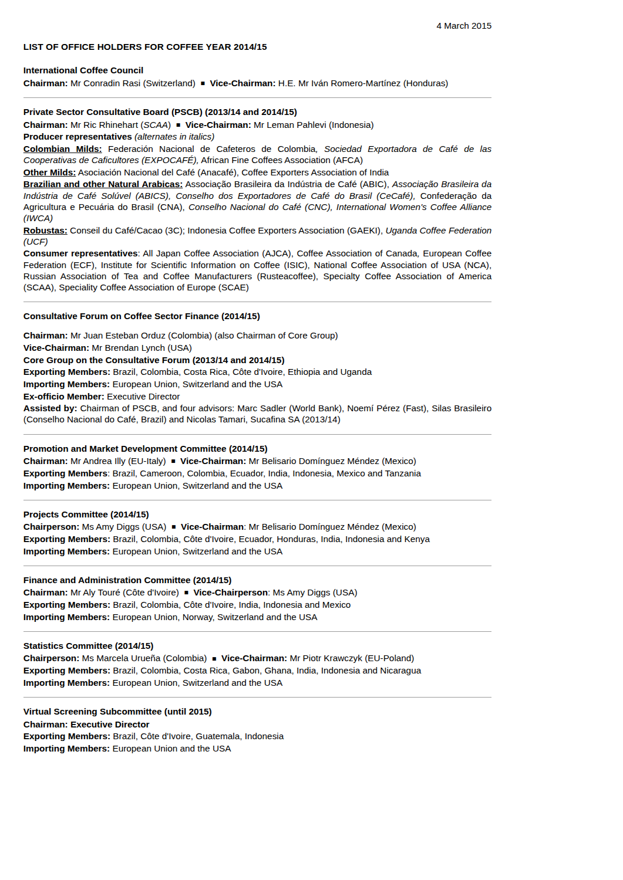4 March 2015
List of office holders for coffee year 2014/15
International Coffee Council
Chairman: Mr Conradin Rasi (Switzerland) Vice-Chairman: H.E. Mr Iván Romero-Martínez (Honduras)
Private Sector Consultative Board (PSCB) (2013/14 and 2014/15)
Chairman: Mr Ric Rhinehart (SCAA) Vice-Chairman: Mr Leman Pahlevi (Indonesia)
Producer representatives (alternates in italics)
Colombian Milds: Federación Nacional de Cafeteros de Colombia, Sociedad Exportadora de Café de las Cooperativas de Caficultores (EXPOCAFÉ), African Fine Coffees Association (AFCA)
Other Milds: Asociación Nacional del Café (Anacafé), Coffee Exporters Association of India
Brazilian and other Natural Arabicas: Associação Brasileira da Indústria de Café (ABIC), Associação Brasileira da Indústria de Café Solúvel (ABICS), Conselho dos Exportadores de Café do Brasil (CeCafé), Confederação da Agricultura e Pecuária do Brasil (CNA), Conselho Nacional do Café (CNC), International Women's Coffee Alliance (IWCA)
Robustas: Conseil du Café/Cacao (3C); Indonesia Coffee Exporters Association (GAEKI), Uganda Coffee Federation (UCF)
Consumer representatives: All Japan Coffee Association (AJCA), Coffee Association of Canada, European Coffee Federation (ECF), Institute for Scientific Information on Coffee (ISIC), National Coffee Association of USA (NCA), Russian Association of Tea and Coffee Manufacturers (Rusteacoffee), Specialty Coffee Association of America (SCAA), Speciality Coffee Association of Europe (SCAE)
Consultative Forum on Coffee Sector Finance (2014/15)
Chairman: Mr Juan Esteban Orduz (Colombia) (also Chairman of Core Group)
Vice-Chairman: Mr Brendan Lynch (USA)
Core Group on the Consultative Forum (2013/14 and 2014/15)
Exporting Members: Brazil, Colombia, Costa Rica, Côte d'Ivoire, Ethiopia and Uganda
Importing Members: European Union, Switzerland and the USA
Ex-officio Member: Executive Director
Assisted by: Chairman of PSCB, and four advisors: Marc Sadler (World Bank), Noemí Pérez (Fast), Silas Brasileiro (Conselho Nacional do Café, Brazil) and Nicolas Tamari, Sucafina SA (2013/14)
Promotion and Market Development Committee (2014/15)
Chairman: Mr Andrea Illy (EU-Italy) Vice-Chairman: Mr Belisario Domínguez Méndez (Mexico)
Exporting Members: Brazil, Cameroon, Colombia, Ecuador, India, Indonesia, Mexico and Tanzania
Importing Members: European Union, Switzerland and the USA
Projects Committee (2014/15)
Chairperson: Ms Amy Diggs (USA) Vice-Chairman: Mr Belisario Domínguez Méndez (Mexico)
Exporting Members: Brazil, Colombia, Côte d'Ivoire, Ecuador, Honduras, India, Indonesia and Kenya
Importing Members: European Union, Switzerland and the USA
Finance and Administration Committee (2014/15)
Chairman: Mr Aly Touré (Côte d'Ivoire) Vice-Chairperson: Ms Amy Diggs (USA)
Exporting Members: Brazil, Colombia, Côte d'Ivoire, India, Indonesia and Mexico
Importing Members: European Union, Norway, Switzerland and the USA
Statistics Committee (2014/15)
Chairperson: Ms Marcela Urueña (Colombia) Vice-Chairman: Mr Piotr Krawczyk (EU-Poland)
Exporting Members: Brazil, Colombia, Costa Rica, Gabon, Ghana, India, Indonesia and Nicaragua
Importing Members: European Union, Switzerland and the USA
Virtual Screening Subcommittee (until 2015)
Chairman: Executive Director
Exporting Members: Brazil, Côte d'Ivoire, Guatemala, Indonesia
Importing Members: European Union and the USA